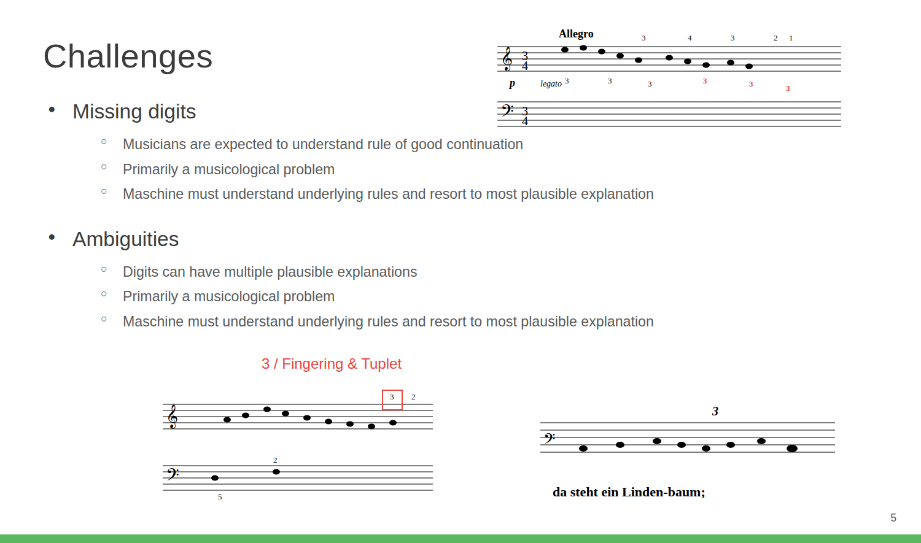Challenges
Missing digits
Musicians are expected to understand rule of good continuation
Primarily a musicological problem
Maschine must understand underlying rules and resort to most plausible explanation
Ambiguities
Digits can have multiple plausible explanations
Primarily a musicological problem
Maschine must understand underlying rules and resort to most plausible explanation
3 / Fingering & Tuplet
5